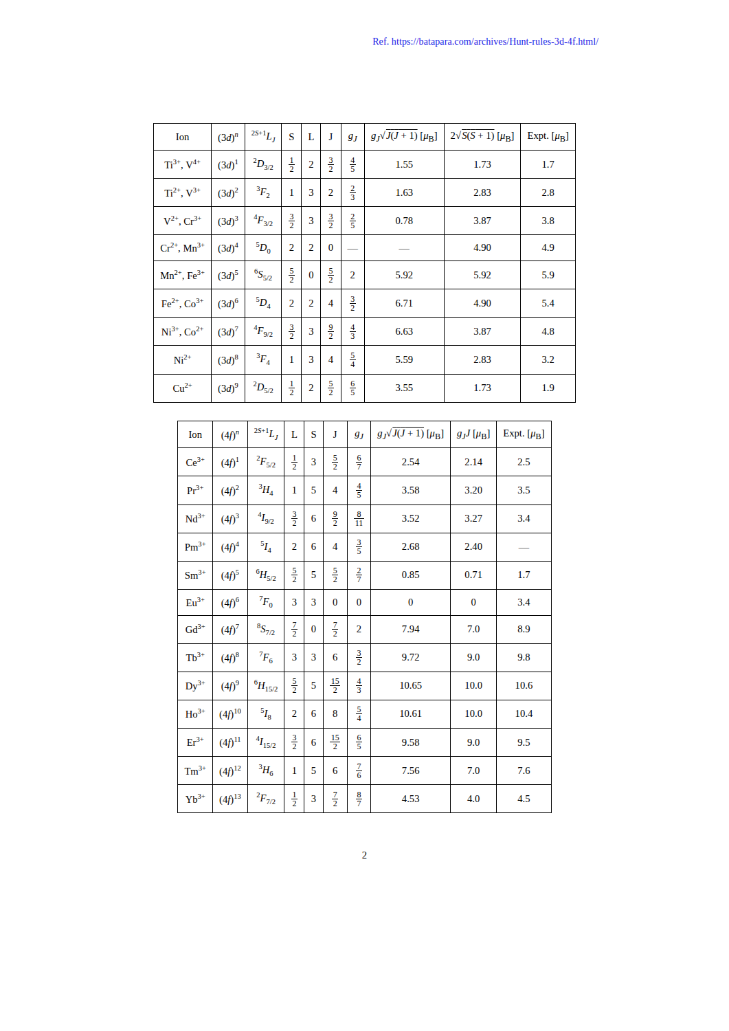Ref. https://batapara.com/archives/Hunt-rules-3d-4f.html/
| Ion | (3 d ) n | 2 S +1 L J | S | L | J | g J | g J √ J ( J + 1) [ μ B ] | 2 √ S ( S + 1) [ μ B ] | Expt. [ μ B ] |
| --- | --- | --- | --- | --- | --- | --- | --- | --- | --- |
| Ti 3+ , V 4+ | (3 d ) 1 | 2 D 3/2 | 1 2 | 2 | 3 2 | 4 5 | 1.55 | 1.73 | 1.7 |
| Ti 2+ , V 3+ | (3 d ) 2 | 3 F 2 | 1 | 3 | 2 | 2 3 | 1.63 | 2.83 | 2.8 |
| V 2+ , Cr 3+ | (3 d ) 3 | 4 F 3/2 | 3 2 | 3 | 3 2 | 2 5 | 0.78 | 3.87 | 3.8 |
| Cr 2+ , Mn 3+ | (3 d ) 4 | 5 D 0 | 2 | 2 | 0 | — | — | 4.90 | 4.9 |
| Mn 2+ , Fe 3+ | (3 d ) 5 | 6 S 5/2 | 5 2 | 0 | 5 2 | 2 | 5.92 | 5.92 | 5.9 |
| Fe 2+ , Co 3+ | (3 d ) 6 | 5 D 4 | 2 | 2 | 4 | 3 2 | 6.71 | 4.90 | 5.4 |
| Ni 3+ , Co 2+ | (3 d ) 7 | 4 F 9/2 | 3 2 | 3 | 9 2 | 4 3 | 6.63 | 3.87 | 4.8 |
| Ni 2+ | (3 d ) 8 | 3 F 4 | 1 | 3 | 4 | 5 4 | 5.59 | 2.83 | 3.2 |
| Cu 2+ | (3 d ) 9 | 2 D 5/2 | 1 2 | 2 | 5 2 | 6 5 | 3.55 | 1.73 | 1.9 |
| Ion | (4 f ) n | 2 S +1 L J | L | S | J | g J | g J √ J ( J + 1) [ μ B ] | g J J [ μ B ] | Expt. [ μ B ] |
| --- | --- | --- | --- | --- | --- | --- | --- | --- | --- |
| Ce 3+ | (4 f ) 1 | 2 F 5/2 | 1 2 | 3 | 5 2 | 6 7 | 2.54 | 2.14 | 2.5 |
| Pr 3+ | (4 f ) 2 | 3 H 4 | 1 | 5 | 4 | 4 5 | 3.58 | 3.20 | 3.5 |
| Nd 3+ | (4 f ) 3 | 4 I 9/2 | 3 2 | 6 | 9 2 | 8 11 | 3.52 | 3.27 | 3.4 |
| Pm 3+ | (4 f ) 4 | 5 I 4 | 2 | 6 | 4 | 3 5 | 2.68 | 2.40 | — |
| Sm 3+ | (4 f ) 5 | 6 H 5/2 | 5 2 | 5 | 5 2 | 2 7 | 0.85 | 0.71 | 1.7 |
| Eu 3+ | (4 f ) 6 | 7 F 0 | 3 | 3 | 0 | 0 | 0 | 0 | 3.4 |
| Gd 3+ | (4 f ) 7 | 8 S 7/2 | 7 2 | 0 | 7 2 | 2 | 7.94 | 7.0 | 8.9 |
| Tb 3+ | (4 f ) 8 | 7 F 6 | 3 | 3 | 6 | 3 2 | 9.72 | 9.0 | 9.8 |
| Dy 3+ | (4 f ) 9 | 6 H 15/2 | 5 2 | 5 | 15 2 | 4 3 | 10.65 | 10.0 | 10.6 |
| Ho 3+ | (4 f ) 10 | 5 I 8 | 2 | 6 | 8 | 5 4 | 10.61 | 10.0 | 10.4 |
| Er 3+ | (4 f ) 11 | 4 I 15/2 | 3 2 | 6 | 15 2 | 6 5 | 9.58 | 9.0 | 9.5 |
| Tm 3+ | (4 f ) 12 | 3 H 6 | 1 | 5 | 6 | 7 6 | 7.56 | 7.0 | 7.6 |
| Yb 3+ | (4 f ) 13 | 2 F 7/2 | 1 2 | 3 | 7 2 | 8 7 | 4.53 | 4.0 | 4.5 |
2